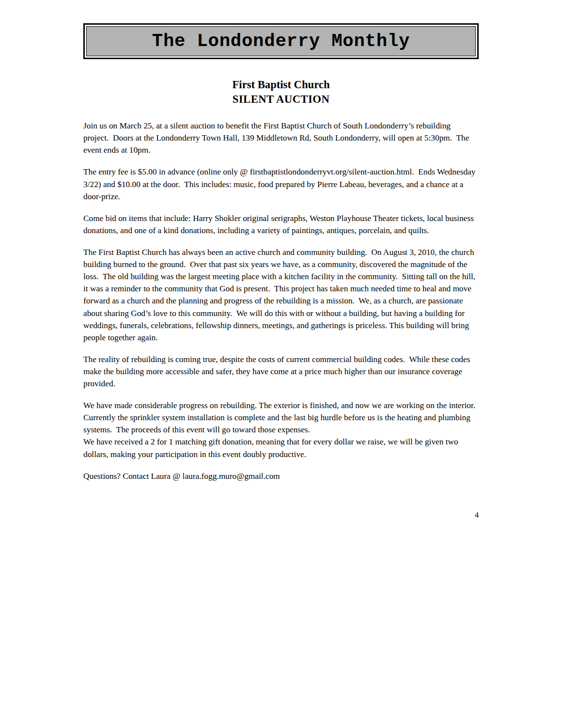The Londonderry Monthly
First Baptist Church SILENT AUCTION
Join us on March 25, at a silent auction to benefit the First Baptist Church of South Londonderry’s rebuilding project. Doors at the Londonderry Town Hall, 139 Middletown Rd, South Londonderry, will open at 5:30pm. The event ends at 10pm.
The entry fee is $5.00 in advance (online only @ firstbaptistlondonderryvt.org/silent-auction.html. Ends Wednesday 3/22) and $10.00 at the door. This includes: music, food prepared by Pierre Labeau, beverages, and a chance at a door-prize.
Come bid on items that include: Harry Shokler original serigraphs, Weston Playhouse Theater tickets, local business donations, and one of a kind donations, including a variety of paintings, antiques, porcelain, and quilts.
The First Baptist Church has always been an active church and community building. On August 3, 2010, the church building burned to the ground. Over that past six years we have, as a community, discovered the magnitude of the loss. The old building was the largest meeting place with a kitchen facility in the community. Sitting tall on the hill, it was a reminder to the community that God is present. This project has taken much needed time to heal and move forward as a church and the planning and progress of the rebuilding is a mission. We, as a church, are passionate about sharing God’s love to this community. We will do this with or without a building, but having a building for weddings, funerals, celebrations, fellowship dinners, meetings, and gatherings is priceless. This building will bring people together again.
The reality of rebuilding is coming true, despite the costs of current commercial building codes. While these codes make the building more accessible and safer, they have come at a price much higher than our insurance coverage provided.
We have made considerable progress on rebuilding. The exterior is finished, and now we are working on the interior. Currently the sprinkler system installation is complete and the last big hurdle before us is the heating and plumbing systems. The proceeds of this event will go toward those expenses.
We have received a 2 for 1 matching gift donation, meaning that for every dollar we raise, we will be given two dollars, making your participation in this event doubly productive.
Questions? Contact Laura @ laura.fogg.muro@gmail.com
4